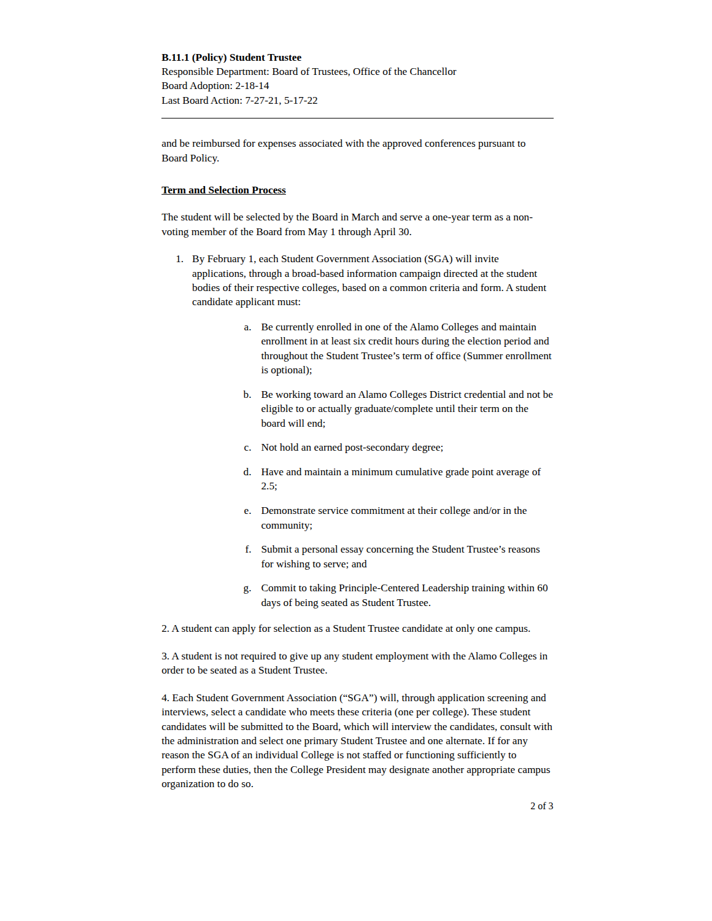B.11.1 (Policy) Student Trustee
Responsible Department: Board of Trustees, Office of the Chancellor
Board Adoption: 2-18-14
Last Board Action: 7-27-21, 5-17-22
and be reimbursed for expenses associated with the approved conferences pursuant to Board Policy.
Term and Selection Process
The student will be selected by the Board in March and serve a one-year term as a non-voting member of the Board from May 1 through April 30.
By February 1, each Student Government Association (SGA) will invite applications, through a broad-based information campaign directed at the student bodies of their respective colleges, based on a common criteria and form. A student candidate applicant must:
Be currently enrolled in one of the Alamo Colleges and maintain enrollment in at least six credit hours during the election period and throughout the Student Trustee’s term of office (Summer enrollment is optional);
Be working toward an Alamo Colleges District credential and not be eligible to or actually graduate/complete until their term on the board will end;
Not hold an earned post-secondary degree;
Have and maintain a minimum cumulative grade point average of 2.5;
Demonstrate service commitment at their college and/or in the community;
Submit a personal essay concerning the Student Trustee’s reasons for wishing to serve; and
Commit to taking Principle-Centered Leadership training within 60 days of being seated as Student Trustee.
2. A student can apply for selection as a Student Trustee candidate at only one campus.
3. A student is not required to give up any student employment with the Alamo Colleges in order to be seated as a Student Trustee.
4. Each Student Government Association (“SGA”) will, through application screening and interviews, select a candidate who meets these criteria (one per college). These student candidates will be submitted to the Board, which will interview the candidates, consult with the administration and select one primary Student Trustee and one alternate. If for any reason the SGA of an individual College is not staffed or functioning sufficiently to perform these duties, then the College President may designate another appropriate campus organization to do so.
2 of 3